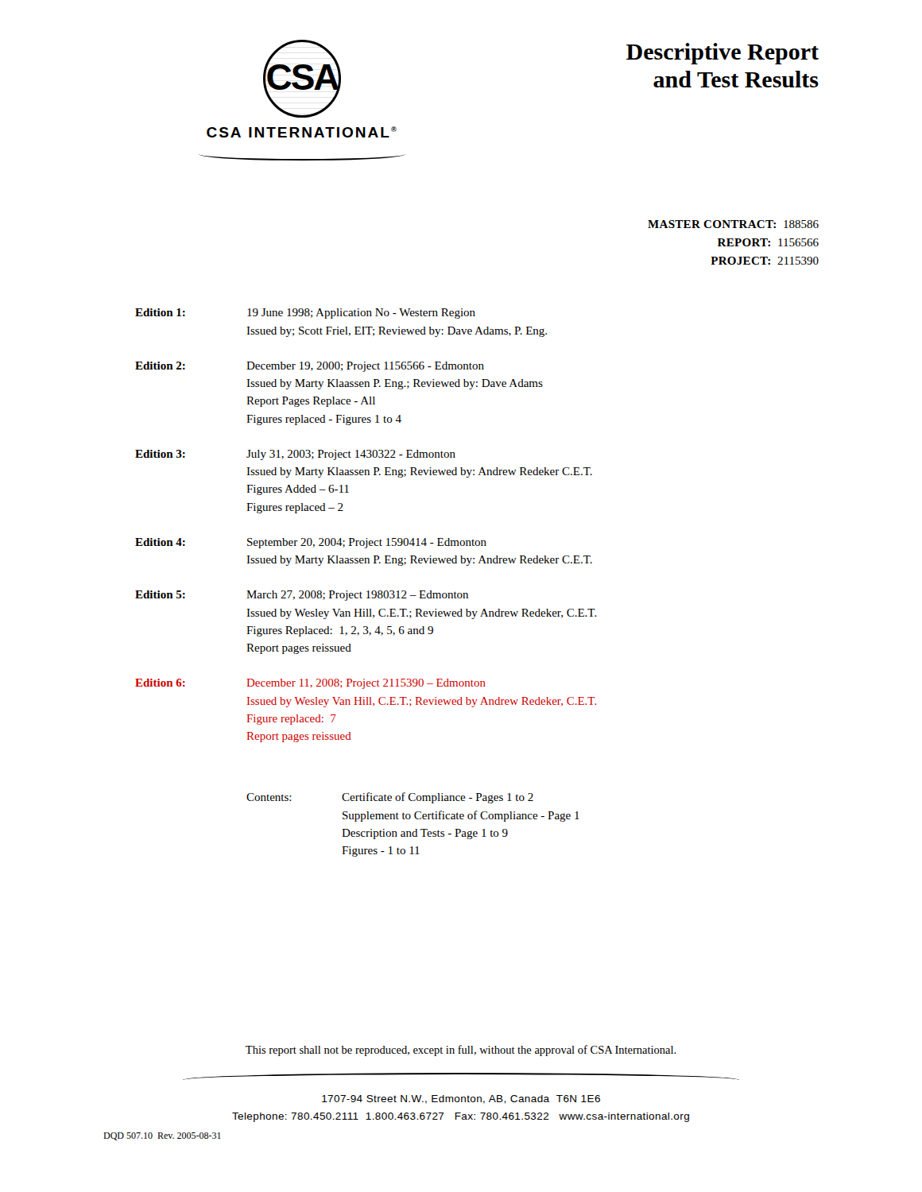CSA
CSA INTERNATIONAL®
Descriptive Report
and Test Results
MASTER CONTRACT: 188586
REPORT: 1156566
PROJECT: 2115390
Edition 1:
19 June 1998; Application No - Western Region
Issued by; Scott Friel, EIT; Reviewed by: Dave Adams, P. Eng.
Edition 2:
December 19, 2000; Project 1156566 - Edmonton
Issued by Marty Klaassen P. Eng.; Reviewed by: Dave Adams
Report Pages Replace - All
Figures replaced - Figures 1 to 4
Edition 3:
July 31, 2003; Project 1430322 - Edmonton
Issued by Marty Klaassen P. Eng; Reviewed by: Andrew Redeker C.E.T.
Figures Added – 6-11
Figures replaced – 2
Edition 4:
September 20, 2004; Project 1590414 - Edmonton
Issued by Marty Klaassen P. Eng; Reviewed by: Andrew Redeker C.E.T.
Edition 5:
March 27, 2008; Project 1980312 – Edmonton
Issued by Wesley Van Hill, C.E.T.; Reviewed by Andrew Redeker, C.E.T.
Figures Replaced: 1, 2, 3, 4, 5, 6 and 9
Report pages reissued
Edition 6:
December 11, 2008; Project 2115390 – Edmonton
Issued by Wesley Van Hill, C.E.T.; Reviewed by Andrew Redeker, C.E.T.
Figure replaced: 7
Report pages reissued
Contents:
Certificate of Compliance - Pages 1 to 2
Supplement to Certificate of Compliance - Page 1
Description and Tests - Page 1 to 9
Figures - 1 to 11
This report shall not be reproduced, except in full, without the approval of CSA International.
1707-94 Street N.W., Edmonton, AB, Canada T6N 1E6
Telephone: 780.450.2111 1.800.463.6727 Fax: 780.461.5322 www.csa-international.org
DQD 507.10 Rev. 2005-08-31